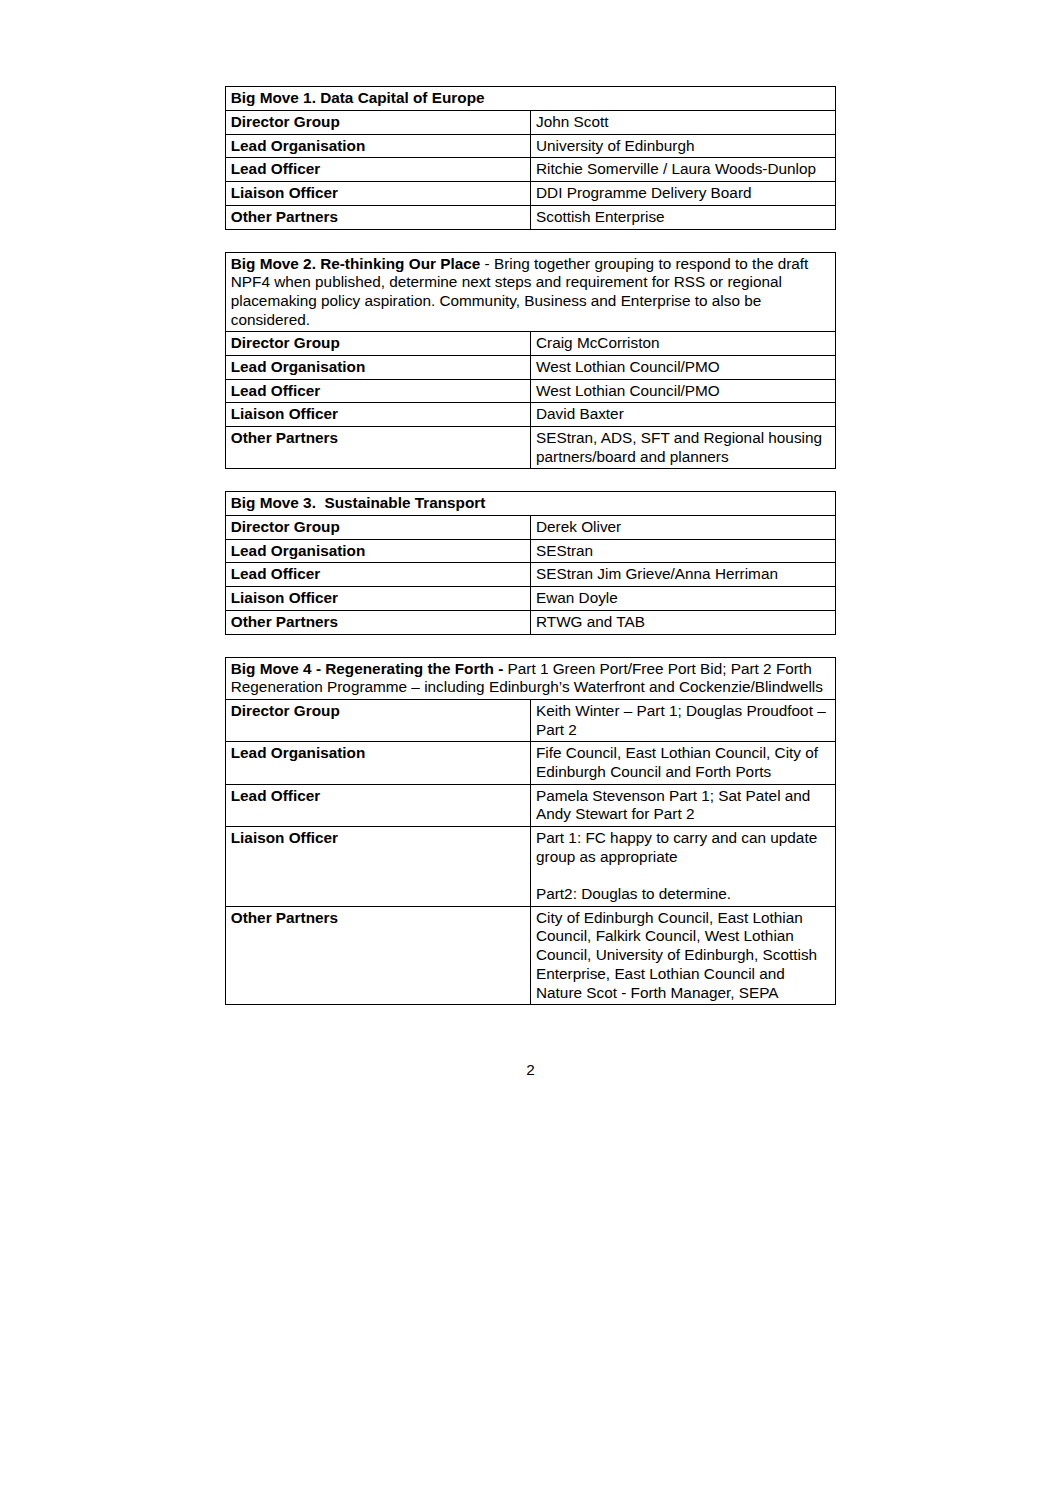| Big Move 1. Data Capital of Europe |
| Director Group | John Scott |
| Lead Organisation | University of Edinburgh |
| Lead Officer | Ritchie Somerville / Laura Woods-Dunlop |
| Liaison Officer | DDI Programme Delivery Board |
| Other Partners | Scottish Enterprise |
| Big Move 2. Re-thinking Our Place - Bring together grouping to respond to the draft NPF4 when published, determine next steps and requirement for RSS or regional placemaking policy aspiration. Community, Business and Enterprise to also be considered. |
| Director Group | Craig McCorriston |
| Lead Organisation | West Lothian Council/PMO |
| Lead Officer | West Lothian Council/PMO |
| Liaison Officer | David Baxter |
| Other Partners | SEStran, ADS, SFT and Regional housing partners/board and planners |
| Big Move 3. Sustainable Transport |
| Director Group | Derek Oliver |
| Lead Organisation | SEStran |
| Lead Officer | SEStran Jim Grieve/Anna Herriman |
| Liaison Officer | Ewan Doyle |
| Other Partners | RTWG and TAB |
| Big Move 4 - Regenerating the Forth - Part 1 Green Port/Free Port Bid; Part 2 Forth Regeneration Programme – including Edinburgh’s Waterfront and Cockenzie/Blindwells |
| Director Group | Keith Winter – Part 1; Douglas Proudfoot – Part 2 |
| Lead Organisation | Fife Council, East Lothian Council, City of Edinburgh Council and Forth Ports |
| Lead Officer | Pamela Stevenson Part 1; Sat Patel and Andy Stewart for Part 2 |
| Liaison Officer | Part 1: FC happy to carry and can update group as appropriate Part2: Douglas to determine. |
| Other Partners | City of Edinburgh Council, East Lothian Council, Falkirk Council, West Lothian Council, University of Edinburgh, Scottish Enterprise, East Lothian Council and Nature Scot - Forth Manager, SEPA |
2